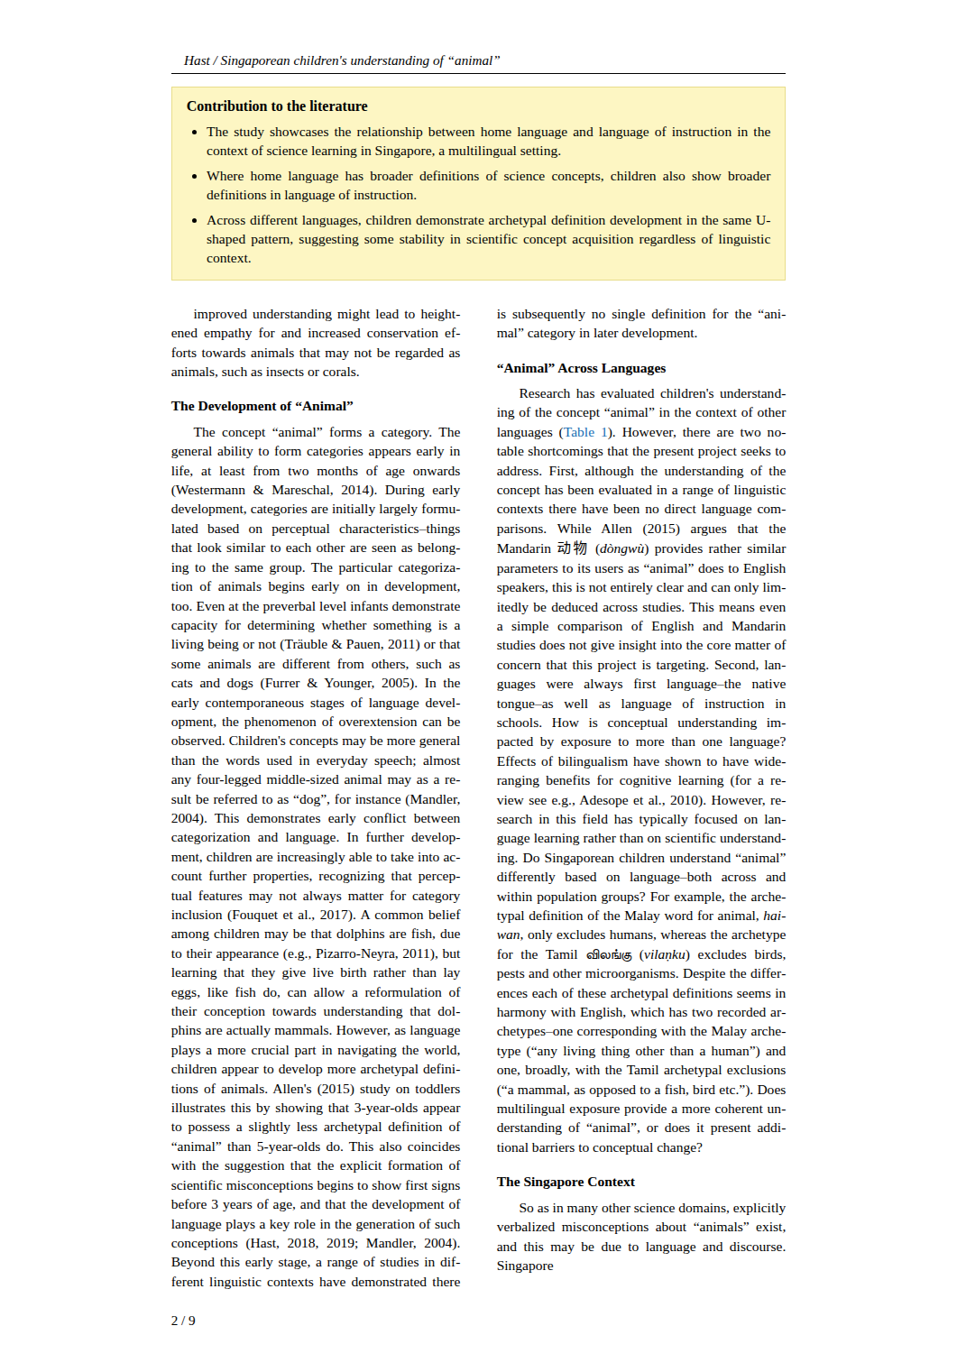Hast / Singaporean children's understanding of “animal”
Contribution to the literature
The study showcases the relationship between home language and language of instruction in the context of science learning in Singapore, a multilingual setting.
Where home language has broader definitions of science concepts, children also show broader definitions in language of instruction.
Across different languages, children demonstrate archetypal definition development in the same U-shaped pattern, suggesting some stability in scientific concept acquisition regardless of linguistic context.
improved understanding might lead to heightened empathy for and increased conservation efforts towards animals that may not be regarded as animals, such as insects or corals.
The Development of “Animal”
The concept “animal” forms a category. The general ability to form categories appears early in life, at least from two months of age onwards (Westermann & Mareschal, 2014). During early development, categories are initially largely formulated based on perceptual characteristics–things that look similar to each other are seen as belonging to the same group. The particular categorization of animals begins early on in development, too. Even at the preverbal level infants demonstrate capacity for determining whether something is a living being or not (Träuble & Pauen, 2011) or that some animals are different from others, such as cats and dogs (Furrer & Younger, 2005). In the early contemporaneous stages of language development, the phenomenon of overextension can be observed. Children's concepts may be more general than the words used in everyday speech; almost any four-legged middle-sized animal may as a result be referred to as “dog”, for instance (Mandler, 2004). This demonstrates early conflict between categorization and language. In further development, children are increasingly able to take into account further properties, recognizing that perceptual features may not always matter for category inclusion (Fouquet et al., 2017). A common belief among children may be that dolphins are fish, due to their appearance (e.g., Pizarro-Neyra, 2011), but learning that they give live birth rather than lay eggs, like fish do, can allow a reformulation of their conception towards understanding that dolphins are actually mammals. However, as language plays a more crucial part in navigating the world, children appear to develop more archetypal definitions of animals. Allen's (2015) study on toddlers illustrates this by showing that 3-year-olds appear to possess a slightly less archetypal definition of “animal” than 5-year-olds do. This also coincides with the suggestion that the explicit formation of scientific misconceptions begins to show first signs before 3 years of age, and that the development of language plays a key role in the generation of such conceptions (Hast, 2018, 2019; Mandler, 2004). Beyond this early stage, a range of studies in different linguistic contexts have demonstrated there is subsequently no single definition for the “animal” category in later development.
“Animal” Across Languages
Research has evaluated children's understanding of the concept “animal” in the context of other languages (Table 1). However, there are two notable shortcomings that the present project seeks to address. First, although the understanding of the concept has been evaluated in a range of linguistic contexts there have been no direct language comparisons. While Allen (2015) argues that the Mandarin 动物 (dòngwù) provides rather similar parameters to its users as “animal” does to English speakers, this is not entirely clear and can only limitedly be deduced across studies. This means even a simple comparison of English and Mandarin studies does not give insight into the core matter of concern that this project is targeting. Second, languages were always first language–the native tongue–as well as language of instruction in schools. How is conceptual understanding impacted by exposure to more than one language? Effects of bilingualism have shown to have wide-ranging benefits for cognitive learning (for a review see e.g., Adesope et al., 2010). However, research in this field has typically focused on language learning rather than on scientific understanding. Do Singaporean children understand “animal” differently based on language–both across and within population groups? For example, the archetypal definition of the Malay word for animal, haiwan, only excludes humans, whereas the archetype for the Tamil விலங்கு (vilaṇku) excludes birds, pests and other microorganisms. Despite the differences each of these archetypal definitions seems in harmony with English, which has two recorded archetypes–one corresponding with the Malay archetype (“any living thing other than a human”) and one, broadly, with the Tamil archetypal exclusions (“a mammal, as opposed to a fish, bird etc.”). Does multilingual exposure provide a more coherent understanding of “animal”, or does it present additional barriers to conceptual change?
The Singapore Context
So as in many other science domains, explicitly verbalized misconceptions about “animals” exist, and this may be due to language and discourse. Singapore
2 / 9